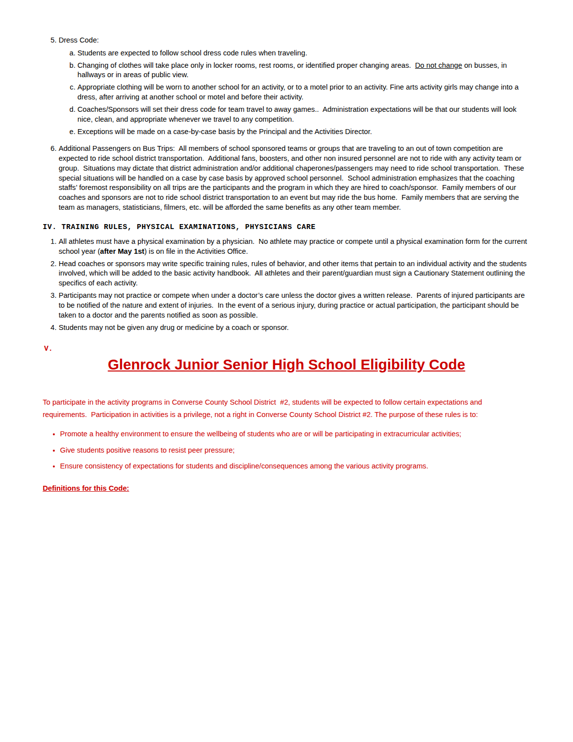Dress Code:
Students are expected to follow school dress code rules when traveling.
Changing of clothes will take place only in locker rooms, rest rooms, or identified proper changing areas. Do not change on busses, in hallways or in areas of public view.
Appropriate clothing will be worn to another school for an activity, or to a motel prior to an activity. Fine arts activity girls may change into a dress, after arriving at another school or motel and before their activity.
Coaches/Sponsors will set their dress code for team travel to away games.. Administration expectations will be that our students will look nice, clean, and appropriate whenever we travel to any competition.
Exceptions will be made on a case-by-case basis by the Principal and the Activities Director.
Additional Passengers on Bus Trips: All members of school sponsored teams or groups that are traveling to an out of town competition are expected to ride school district transportation. Additional fans, boosters, and other non insured personnel are not to ride with any activity team or group. Situations may dictate that district administration and/or additional chaperones/passengers may need to ride school transportation. These special situations will be handled on a case by case basis by approved school personnel. School administration emphasizes that the coaching staffs’ foremost responsibility on all trips are the participants and the program in which they are hired to coach/sponsor. Family members of our coaches and sponsors are not to ride school district transportation to an event but may ride the bus home. Family members that are serving the team as managers, statisticians, filmers, etc. will be afforded the same benefits as any other team member.
IV. TRAINING RULES, PHYSICAL EXAMINATIONS, PHYSICIANS CARE
All athletes must have a physical examination by a physician. No athlete may practice or compete until a physical examination form for the current school year (after May 1st) is on file in the Activities Office.
Head coaches or sponsors may write specific training rules, rules of behavior, and other items that pertain to an individual activity and the students involved, which will be added to the basic activity handbook. All athletes and their parent/guardian must sign a Cautionary Statement outlining the specifics of each activity.
Participants may not practice or compete when under a doctor’s care unless the doctor gives a written release. Parents of injured participants are to be notified of the nature and extent of injuries. In the event of a serious injury, during practice or actual participation, the participant should be taken to a doctor and the parents notified as soon as possible.
Students may not be given any drug or medicine by a coach or sponsor.
V.
Glenrock Junior Senior High School Eligibility Code
To participate in the activity programs in Converse County School District #2, students will be expected to follow certain expectations and requirements. Participation in activities is a privilege, not a right in Converse County School District #2. The purpose of these rules is to:
Promote a healthy environment to ensure the wellbeing of students who are or will be participating in extracurricular activities;
Give students positive reasons to resist peer pressure;
Ensure consistency of expectations for students and discipline/consequences among the various activity programs.
Definitions for this Code: